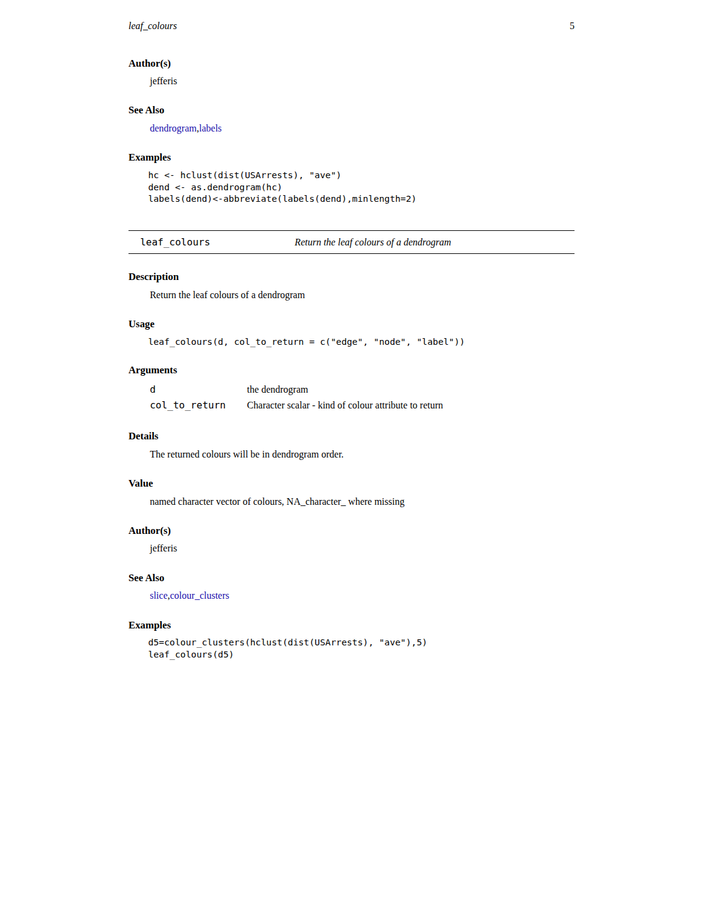leaf_colours 5
Author(s)
jefferis
See Also
dendrogram,labels
Examples
hc <- hclust(dist(USArrests), "ave")
dend <- as.dendrogram(hc)
labels(dend)<-abbreviate(labels(dend),minlength=2)
leaf_colours Return the leaf colours of a dendrogram
Description
Return the leaf colours of a dendrogram
Usage
leaf_colours(d, col_to_return = c("edge", "node", "label"))
Arguments
| d | the dendrogram |
| col_to_return | Character scalar - kind of colour attribute to return |
Details
The returned colours will be in dendrogram order.
Value
named character vector of colours, NA_character_ where missing
Author(s)
jefferis
See Also
slice,colour_clusters
Examples
d5=colour_clusters(hclust(dist(USArrests), "ave"),5)
leaf_colours(d5)